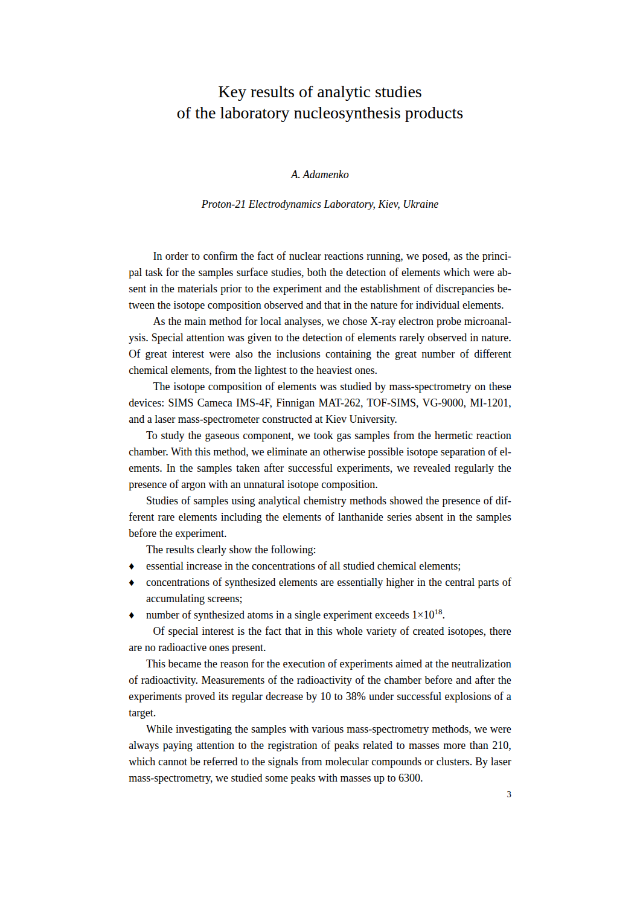Key results of analytic studies
of the laboratory nucleosynthesis products
A. Adamenko
Proton-21 Electrodynamics Laboratory, Kiev, Ukraine
In order to confirm the fact of nuclear reactions running, we posed, as the principal task for the samples surface studies, both the detection of elements which were absent in the materials prior to the experiment and the establishment of discrepancies between the isotope composition observed and that in the nature for individual elements.
As the main method for local analyses, we chose X-ray electron probe microanalysis. Special attention was given to the detection of elements rarely observed in nature. Of great interest were also the inclusions containing the great number of different chemical elements, from the lightest to the heaviest ones.
The isotope composition of elements was studied by mass-spectrometry on these devices: SIMS Cameca IMS-4F, Finnigan MAT-262, TOF-SIMS, VG-9000, MI-1201, and a laser mass-spectrometer constructed at Kiev University.
To study the gaseous component, we took gas samples from the hermetic reaction chamber. With this method, we eliminate an otherwise possible isotope separation of elements. In the samples taken after successful experiments, we revealed regularly the presence of argon with an unnatural isotope composition.
Studies of samples using analytical chemistry methods showed the presence of different rare elements including the elements of lanthanide series absent in the samples before the experiment.
The results clearly show the following:
essential increase in the concentrations of all studied chemical elements;
concentrations of synthesized elements are essentially higher in the central parts of accumulating screens;
number of synthesized atoms in a single experiment exceeds 1×1018.
Of special interest is the fact that in this whole variety of created isotopes, there are no radioactive ones present.
This became the reason for the execution of experiments aimed at the neutralization of radioactivity. Measurements of the radioactivity of the chamber before and after the experiments proved its regular decrease by 10 to 38% under successful explosions of a target.
While investigating the samples with various mass-spectrometry methods, we were always paying attention to the registration of peaks related to masses more than 210, which cannot be referred to the signals from molecular compounds or clusters. By laser mass-spectrometry, we studied some peaks with masses up to 6300.
3